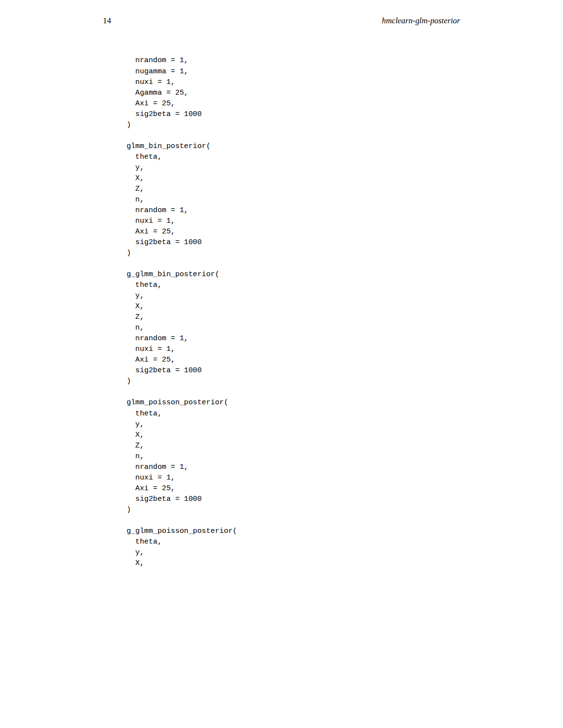14 hmclearn-glm-posterior
  nrandom = 1,
  nugamma = 1,
  nuxi = 1,
  Agamma = 25,
  Axi = 25,
  sig2beta = 1000
)

glmm_bin_posterior(
  theta,
  y,
  X,
  Z,
  n,
  nrandom = 1,
  nuxi = 1,
  Axi = 25,
  sig2beta = 1000
)

g_glmm_bin_posterior(
  theta,
  y,
  X,
  Z,
  n,
  nrandom = 1,
  nuxi = 1,
  Axi = 25,
  sig2beta = 1000
)

glmm_poisson_posterior(
  theta,
  y,
  X,
  Z,
  n,
  nrandom = 1,
  nuxi = 1,
  Axi = 25,
  sig2beta = 1000
)

g_glmm_poisson_posterior(
  theta,
  y,
  X,